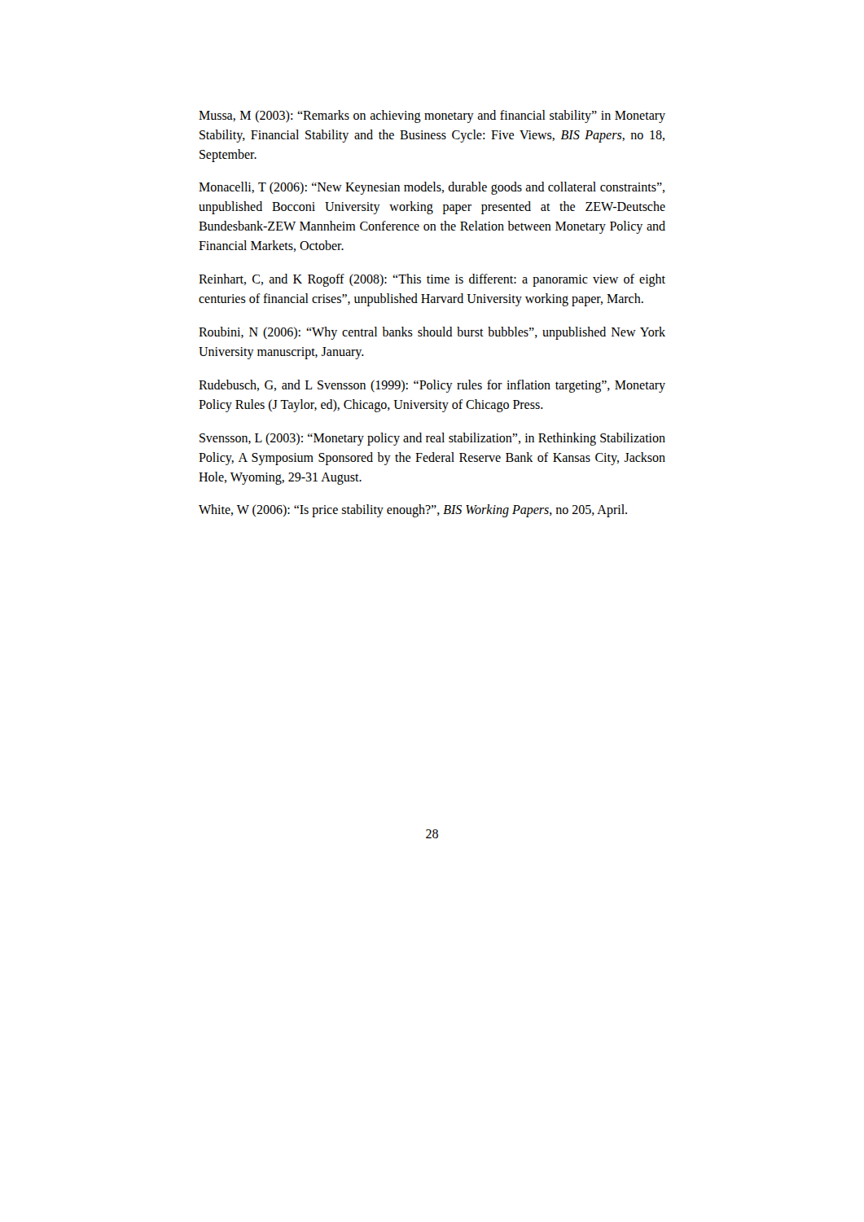Mussa, M (2003): “Remarks on achieving monetary and financial stability” in Monetary Stability, Financial Stability and the Business Cycle: Five Views, BIS Papers, no 18, September.
Monacelli, T (2006): “New Keynesian models, durable goods and collateral constraints”, unpublished Bocconi University working paper presented at the ZEW-Deutsche Bundesbank-ZEW Mannheim Conference on the Relation between Monetary Policy and Financial Markets, October.
Reinhart, C, and K Rogoff (2008): “This time is different: a panoramic view of eight centuries of financial crises”, unpublished Harvard University working paper, March.
Roubini, N (2006): “Why central banks should burst bubbles”, unpublished New York University manuscript, January.
Rudebusch, G, and L Svensson (1999): “Policy rules for inflation targeting”, Monetary Policy Rules (J Taylor, ed), Chicago, University of Chicago Press.
Svensson, L (2003): “Monetary policy and real stabilization”, in Rethinking Stabilization Policy, A Symposium Sponsored by the Federal Reserve Bank of Kansas City, Jackson Hole, Wyoming, 29-31 August.
White, W (2006): “Is price stability enough?”, BIS Working Papers, no 205, April.
28